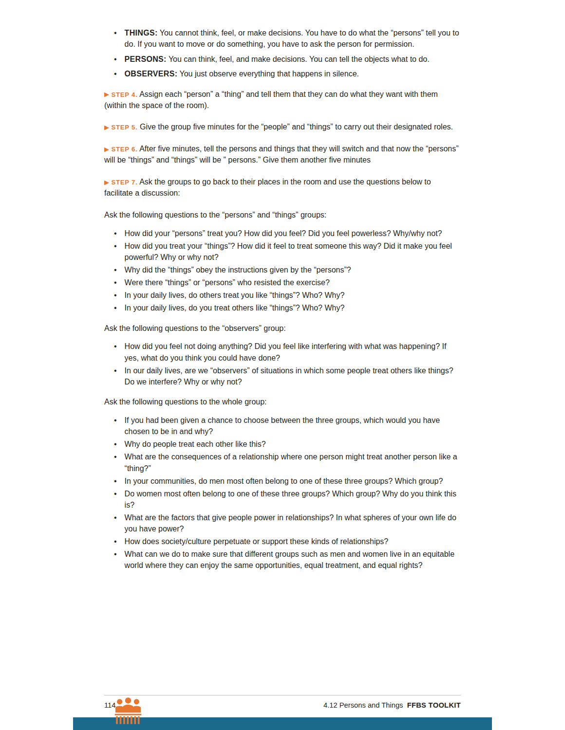THINGS: You cannot think, feel, or make decisions. You have to do what the “persons” tell you to do. If you want to move or do something, you have to ask the person for permission.
PERSONS: You can think, feel, and make decisions. You can tell the objects what to do.
OBSERVERS: You just observe everything that happens in silence.
▶STEP 4. Assign each “person” a “thing” and tell them that they can do what they want with them (within the space of the room).
▶STEP 5. Give the group five minutes for the “people” and “things” to carry out their designated roles.
▶STEP 6. After five minutes, tell the persons and things that they will switch and that now the “persons” will be “things” and “things” will be ” persons.” Give them another five minutes
▶STEP 7. Ask the groups to go back to their places in the room and use the questions below to facilitate a discussion:
Ask the following questions to the “persons” and “things” groups:
How did your “persons” treat you? How did you feel? Did you feel powerless? Why/why not?
How did you treat your “things”? How did it feel to treat someone this way? Did it make you feel powerful? Why or why not?
Why did the “things” obey the instructions given by the “persons”?
Were there “things” or “persons” who resisted the exercise?
In your daily lives, do others treat you like “things”? Who? Why?
In your daily lives, do you treat others like “things”? Who? Why?
Ask the following questions to the “observers” group:
How did you feel not doing anything? Did you feel like interfering with what was happening? If yes, what do you think you could have done?
In our daily lives, are we “observers” of situations in which some people treat others like things? Do we interfere? Why or why not?
Ask the following questions to the whole group:
If you had been given a chance to choose between the three groups, which would you have chosen to be in and why?
Why do people treat each other like this?
What are the consequences of a relationship where one person might treat another person like a “thing?”
In your communities, do men most often belong to one of these three groups? Which group?
Do women most often belong to one of these three groups? Which group? Why do you think this is?
What are the factors that give people power in relationships? In what spheres of your own life do you have power?
How does society/culture perpetuate or support these kinds of relationships?
What can we do to make sure that different groups such as men and women live in an equitable world where they can enjoy the same opportunities, equal treatment, and equal rights?
114
4.12 Persons and Things FFBS TOOLKIT